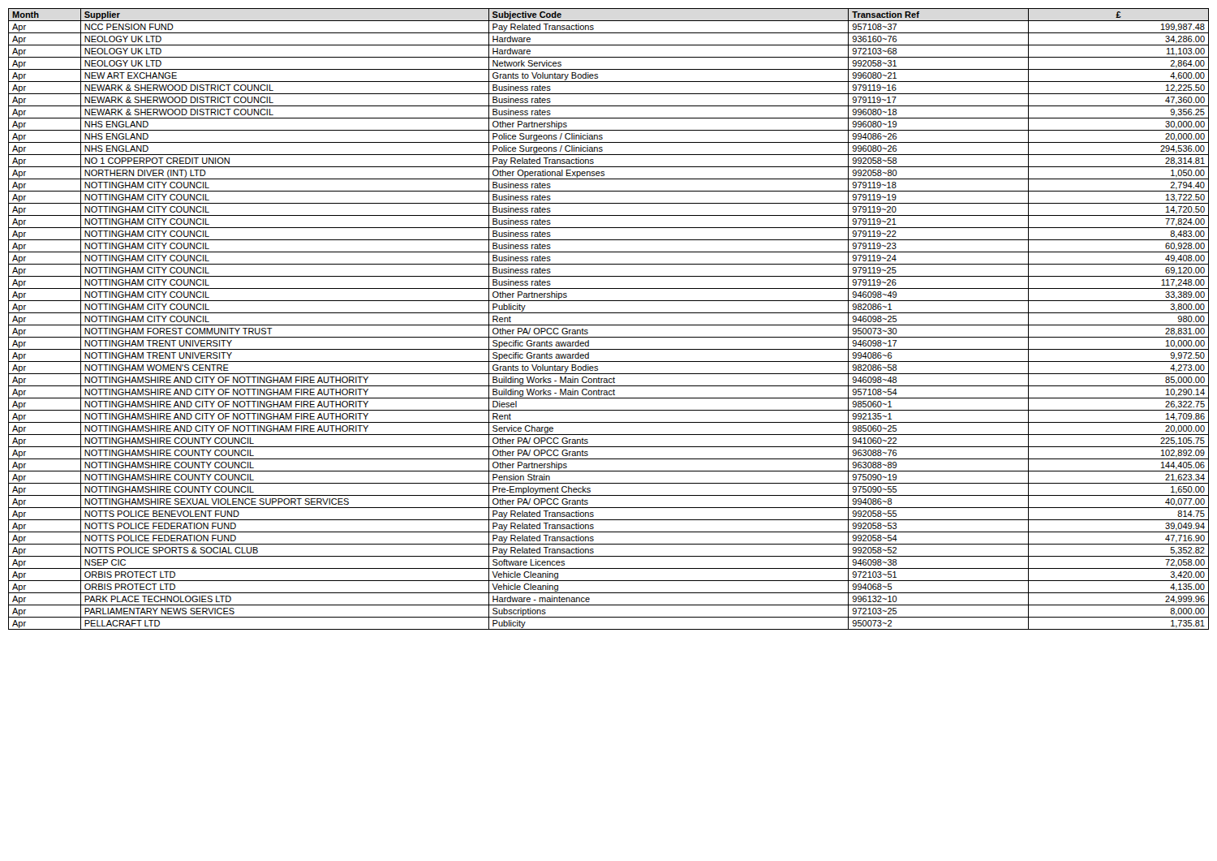| Month | Supplier | Subjective Code | Transaction Ref | £ |
| --- | --- | --- | --- | --- |
| Apr | NCC PENSION FUND | Pay Related Transactions | 957108~37 | 199,987.48 |
| Apr | NEOLOGY UK LTD | Hardware | 936160~76 | 34,286.00 |
| Apr | NEOLOGY UK LTD | Hardware | 972103~68 | 11,103.00 |
| Apr | NEOLOGY UK LTD | Network Services | 992058~31 | 2,864.00 |
| Apr | NEW ART EXCHANGE | Grants to Voluntary Bodies | 996080~21 | 4,600.00 |
| Apr | NEWARK & SHERWOOD DISTRICT COUNCIL | Business rates | 979119~16 | 12,225.50 |
| Apr | NEWARK & SHERWOOD DISTRICT COUNCIL | Business rates | 979119~17 | 47,360.00 |
| Apr | NEWARK & SHERWOOD DISTRICT COUNCIL | Business rates | 996080~18 | 9,356.25 |
| Apr | NHS ENGLAND | Other Partnerships | 996080~19 | 30,000.00 |
| Apr | NHS ENGLAND | Police Surgeons / Clinicians | 994086~26 | 20,000.00 |
| Apr | NHS ENGLAND | Police Surgeons / Clinicians | 996080~26 | 294,536.00 |
| Apr | NO 1 COPPERPOT CREDIT UNION | Pay Related Transactions | 992058~58 | 28,314.81 |
| Apr | NORTHERN DIVER (INT) LTD | Other Operational Expenses | 992058~80 | 1,050.00 |
| Apr | NOTTINGHAM CITY COUNCIL | Business rates | 979119~18 | 2,794.40 |
| Apr | NOTTINGHAM CITY COUNCIL | Business rates | 979119~19 | 13,722.50 |
| Apr | NOTTINGHAM CITY COUNCIL | Business rates | 979119~20 | 14,720.50 |
| Apr | NOTTINGHAM CITY COUNCIL | Business rates | 979119~21 | 77,824.00 |
| Apr | NOTTINGHAM CITY COUNCIL | Business rates | 979119~22 | 8,483.00 |
| Apr | NOTTINGHAM CITY COUNCIL | Business rates | 979119~23 | 60,928.00 |
| Apr | NOTTINGHAM CITY COUNCIL | Business rates | 979119~24 | 49,408.00 |
| Apr | NOTTINGHAM CITY COUNCIL | Business rates | 979119~25 | 69,120.00 |
| Apr | NOTTINGHAM CITY COUNCIL | Business rates | 979119~26 | 117,248.00 |
| Apr | NOTTINGHAM CITY COUNCIL | Other Partnerships | 946098~49 | 33,389.00 |
| Apr | NOTTINGHAM CITY COUNCIL | Publicity | 982086~1 | 3,800.00 |
| Apr | NOTTINGHAM CITY COUNCIL | Rent | 946098~25 | 980.00 |
| Apr | NOTTINGHAM FOREST COMMUNITY TRUST | Other PA/ OPCC Grants | 950073~30 | 28,831.00 |
| Apr | NOTTINGHAM TRENT UNIVERSITY | Specific Grants awarded | 946098~17 | 10,000.00 |
| Apr | NOTTINGHAM TRENT UNIVERSITY | Specific Grants awarded | 994086~6 | 9,972.50 |
| Apr | NOTTINGHAM WOMEN'S CENTRE | Grants to Voluntary Bodies | 982086~58 | 4,273.00 |
| Apr | NOTTINGHAMSHIRE AND CITY OF NOTTINGHAM FIRE AUTHORITY | Building Works - Main Contract | 946098~48 | 85,000.00 |
| Apr | NOTTINGHAMSHIRE AND CITY OF NOTTINGHAM FIRE AUTHORITY | Building Works - Main Contract | 957108~54 | 10,290.14 |
| Apr | NOTTINGHAMSHIRE AND CITY OF NOTTINGHAM FIRE AUTHORITY | Diesel | 985060~1 | 26,322.75 |
| Apr | NOTTINGHAMSHIRE AND CITY OF NOTTINGHAM FIRE AUTHORITY | Rent | 992135~1 | 14,709.86 |
| Apr | NOTTINGHAMSHIRE AND CITY OF NOTTINGHAM FIRE AUTHORITY | Service Charge | 985060~25 | 20,000.00 |
| Apr | NOTTINGHAMSHIRE COUNTY COUNCIL | Other PA/ OPCC Grants | 941060~22 | 225,105.75 |
| Apr | NOTTINGHAMSHIRE COUNTY COUNCIL | Other PA/ OPCC Grants | 963088~76 | 102,892.09 |
| Apr | NOTTINGHAMSHIRE COUNTY COUNCIL | Other Partnerships | 963088~89 | 144,405.06 |
| Apr | NOTTINGHAMSHIRE COUNTY COUNCIL | Pension Strain | 975090~19 | 21,623.34 |
| Apr | NOTTINGHAMSHIRE COUNTY COUNCIL | Pre-Employment Checks | 975090~55 | 1,650.00 |
| Apr | NOTTINGHAMSHIRE SEXUAL VIOLENCE SUPPORT SERVICES | Other PA/ OPCC Grants | 994086~8 | 40,077.00 |
| Apr | NOTTS POLICE BENEVOLENT FUND | Pay Related Transactions | 992058~55 | 814.75 |
| Apr | NOTTS POLICE FEDERATION FUND | Pay Related Transactions | 992058~53 | 39,049.94 |
| Apr | NOTTS POLICE FEDERATION FUND | Pay Related Transactions | 992058~54 | 47,716.90 |
| Apr | NOTTS POLICE SPORTS & SOCIAL CLUB | Pay Related Transactions | 992058~52 | 5,352.82 |
| Apr | NSEP CIC | Software Licences | 946098~38 | 72,058.00 |
| Apr | ORBIS PROTECT LTD | Vehicle Cleaning | 972103~51 | 3,420.00 |
| Apr | ORBIS PROTECT LTD | Vehicle Cleaning | 994068~5 | 4,135.00 |
| Apr | PARK PLACE TECHNOLOGIES LTD | Hardware - maintenance | 996132~10 | 24,999.96 |
| Apr | PARLIAMENTARY NEWS SERVICES | Subscriptions | 972103~25 | 8,000.00 |
| Apr | PELLACRAFT LTD | Publicity | 950073~2 | 1,735.81 |